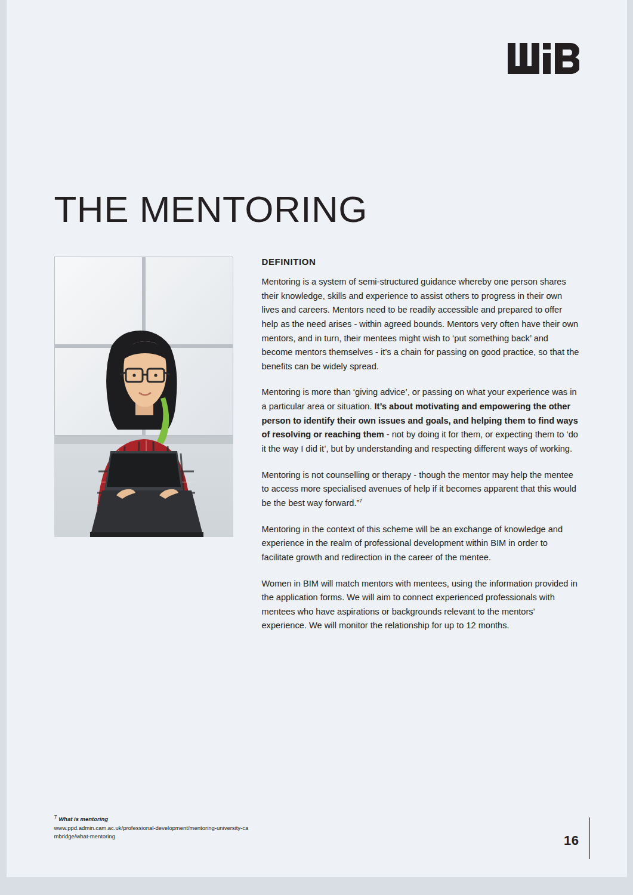WiB
THE MENTORING
Woman with glasses working on a laptop near a window
Definition
Mentoring is a system of semi-structured guidance whereby one person shares their knowledge, skills and experience to assist others to progress in their own lives and careers. Mentors need to be readily accessible and prepared to offer help as the need arises - within agreed bounds. Mentors very often have their own mentors, and in turn, their mentees might wish to ‘put something back’ and become mentors themselves - it’s a chain for passing on good practice, so that the benefits can be widely spread.
Mentoring is more than ‘giving advice’, or passing on what your experience was in a particular area or situation. It’s about motivating and empowering the other person to identify their own issues and goals, and helping them to find ways of resolving or reaching them - not by doing it for them, or expecting them to ‘do it the way I did it’, but by understanding and respecting different ways of working.
Mentoring is not counselling or therapy - though the mentor may help the mentee to access more specialised avenues of help if it becomes apparent that this would be the best way forward.”7
Mentoring in the context of this scheme will be an exchange of knowledge and experience in the realm of professional development within BIM in order to facilitate growth and redirection in the career of the mentee.
Women in BIM will match mentors with mentees, using the information provided in the application forms. We will aim to connect experienced professionals with mentees who have aspirations or backgrounds relevant to the mentors’ experience. We will monitor the relationship for up to 12 months.
7 What is mentoring
www.ppd.admin.cam.ac.uk/professional-development/mentoring-university-cambridge/what-mentoring
16